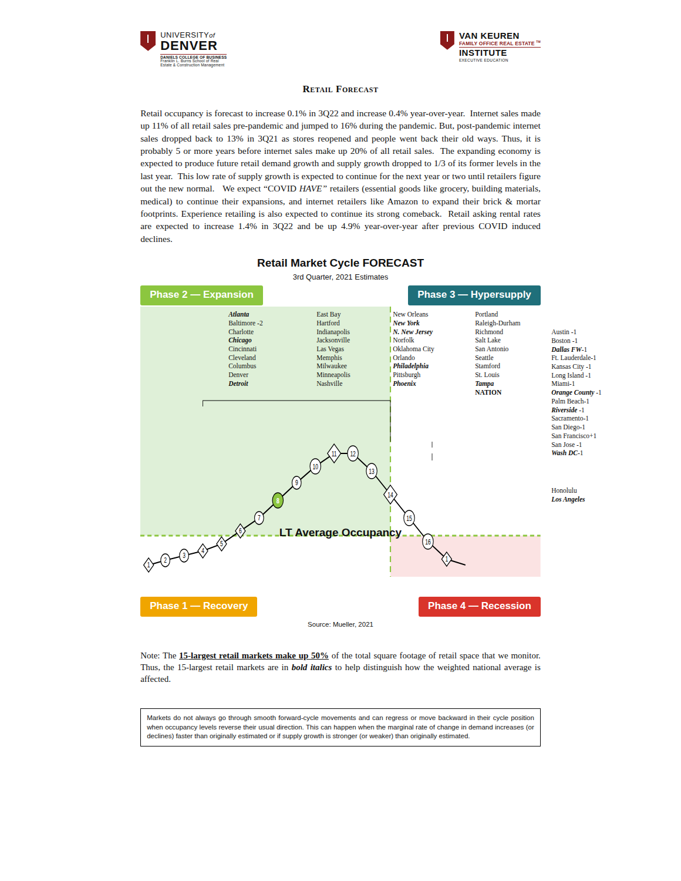UNIVERSITYof
DENVER
DANIELS COLLEGE OF BUSINESS
Franklin L. Burns School of Real
Estate & Construction Management
VAN KEUREN
FAMILY OFFICE REAL ESTATE TM
INSTITUTE
EXECUTIVE EDUCATION
Retail Forecast
Retail occupancy is forecast to increase 0.1% in 3Q22 and increase 0.4% year-over-year. Internet sales made up 11% of all retail sales pre-pandemic and jumped to 16% during the pandemic. But, post-pandemic internet sales dropped back to 13% in 3Q21 as stores reopened and people went back their old ways. Thus, it is probably 5 or more years before internet sales make up 20% of all retail sales. The expanding economy is expected to produce future retail demand growth and supply growth dropped to 1/3 of its former levels in the last year. This low rate of supply growth is expected to continue for the next year or two until retailers figure out the new normal. We expect “COVID HAVE” retailers (essential goods like grocery, building materials, medical) to continue their expansions, and internet retailers like Amazon to expand their brick & mortar footprints. Experience retailing is also expected to continue its strong comeback. Retail asking rental rates are expected to increase 1.4% in 3Q22 and be up 4.9% year-over-year after previous COVID induced declines.
Retail Market Cycle FORECAST
3rd Quarter, 2021 Estimates
Phase 2 — Expansion
Phase 3 — Hypersupply
1 2 3 4 5 6 7 8 9 10 11 12 13 14 15 16 1
Atlanta
Baltimore -2
Charlotte
Chicago
Cincinnati
Cleveland
Columbus
Denver
Detroit
East Bay
Hartford
Indianapolis
Jacksonville
Las Vegas
Memphis
Milwaukee
Minneapolis
Nashville
New Orleans
New York
N. New Jersey
Norfolk
Oklahoma City
Orlando
Philadelphia
Pittsburgh
Phoenix
Portland
Raleigh-Durham
Richmond
Salt Lake
San Antonio
Seattle
Stamford
St. Louis
Tampa
NATION
Austin -1
Boston -1
Dallas FW-1
Ft. Lauderdale-1
Kansas City -1
Long Island -1
Miami-1
Orange County -1
Palm Beach-1
Riverside -1
Sacramento-1
San Diego-1
San Francisco+1
San Jose -1
Wash DC-1
Honolulu
Los Angeles
LT Average Occupancy
Phase 1 — Recovery
Phase 4 — Recession
Source: Mueller, 2021
Note: The 15-largest retail markets make up 50% of the total square footage of retail space that we monitor. Thus, the 15-largest retail markets are in bold italics to help distinguish how the weighted national average is affected.
Markets do not always go through smooth forward-cycle movements and can regress or move backward in their cycle position when occupancy levels reverse their usual direction. This can happen when the marginal rate of change in demand increases (or declines) faster than originally estimated or if supply growth is stronger (or weaker) than originally estimated.